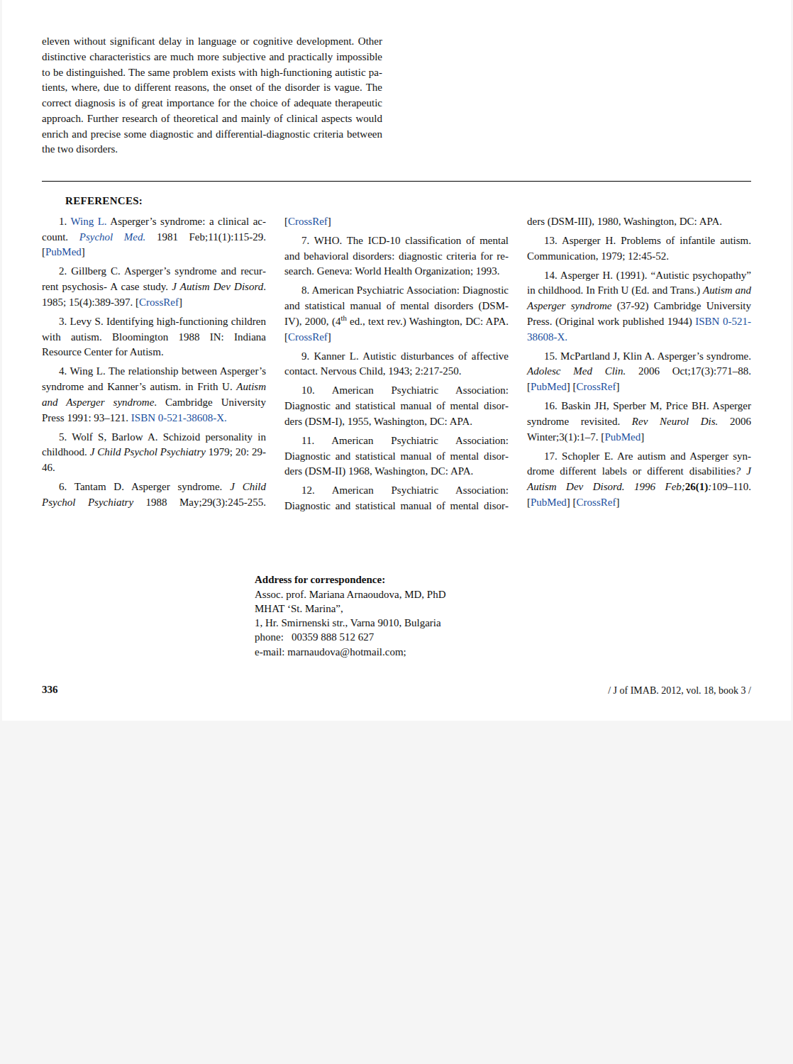eleven without significant delay in language or cognitive development. Other distinctive characteristics are much more subjective and practically impossible to be distinguished. The same problem exists with high-functioning autistic patients, where, due to different reasons, the onset of the disorder is vague. The correct diagnosis is of great importance for the choice of adequate therapeutic approach. Further research of theoretical and mainly of clinical aspects would enrich and precise some diagnostic and differential-diagnostic criteria between the two disorders.
REFERENCES:
1. Wing L. Asperger’s syndrome: a clinical account. Psychol Med. 1981 Feb;11(1):115-29. [PubMed]
2. Gillberg C. Asperger’s syndrome and recurrent psychosis- A case study. J Autism Dev Disord. 1985; 15(4):389-397. [CrossRef]
3. Levy S. Identifying high-functioning children with autism. Bloomington 1988 IN: Indiana Resource Center for Autism.
4. Wing L. The relationship between Asperger’s syndrome and Kanner’s autism. in Frith U. Autism and Asperger syndrome. Cambridge University Press 1991: 93–121. ISBN 0-521-38608-X.
5. Wolf S, Barlow A. Schizoid personality in childhood. J Child Psychol Psychiatry 1979; 20: 29-46.
6. Tantam D. Asperger syndrome. J Child Psychol Psychiatry 1988 May;29(3):245-255. [CrossRef]
7. WHO. The ICD-10 classification of mental and behavioral disorders: diagnostic criteria for research. Geneva: World Health Organization; 1993.
8. American Psychiatric Association: Diagnostic and statistical manual of mental disorders (DSM-IV), 2000, (4th ed., text rev.) Washington, DC: APA. [CrossRef]
9. Kanner L. Autistic disturbances of affective contact. Nervous Child, 1943; 2:217-250.
10. American Psychiatric Association: Diagnostic and statistical manual of mental disorders (DSM-I), 1955, Washington, DC: APA.
11. American Psychiatric Association: Diagnostic and statistical manual of mental disorders (DSM-II) 1968, Washington, DC: APA.
12. American Psychiatric Association: Diagnostic and statistical manual of mental disorders (DSM-III), 1980, Washington, DC: APA.
13. Asperger H. Problems of infantile autism. Communication, 1979; 12:45-52.
14. Asperger H. (1991). “Autistic psychopathy” in childhood. In Frith U (Ed. and Trans.) Autism and Asperger syndrome (37-92) Cambridge University Press. (Original work published 1944) ISBN 0-521-38608-X.
15. McPartland J, Klin A. Asperger’s syndrome. Adolesc Med Clin. 2006 Oct;17(3):771–88. [PubMed] [CrossRef]
16. Baskin JH, Sperber M, Price BH. Asperger syndrome revisited. Rev Neurol Dis. 2006 Winter;3(1):1–7. [PubMed]
17. Schopler E. Are autism and Asperger syndrome different labels or different disabilities? J Autism Dev Disord. 1996 Feb; 26(1): 109–110. [PubMed] [CrossRef]
Address for correspondence:
Assoc. prof. Mariana Arnaoudova, MD, PhD
MHAT ‘St. Marina”,
1, Hr. Smirnenski str., Varna 9010, Bulgaria
phone: 00359 888 512 627
e-mail: marnaudova@hotmail.com;
336
/ J of IMAB. 2012, vol. 18, book 3 /